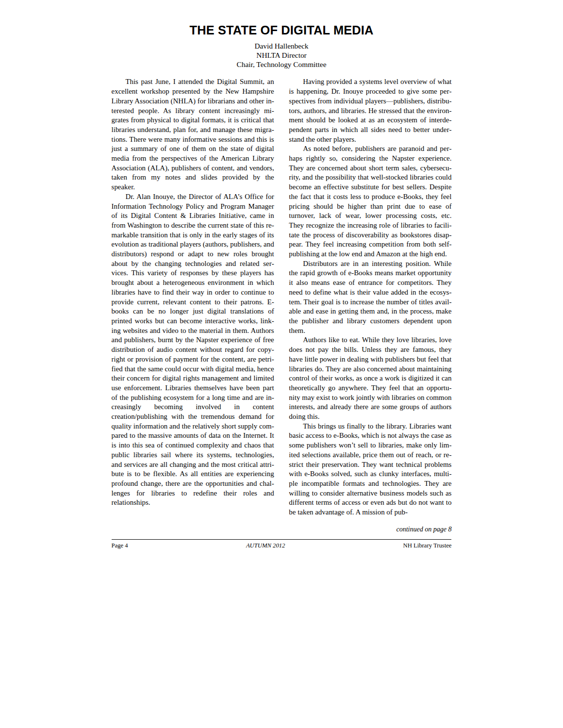THE STATE OF DIGITAL MEDIA
David Hallenbeck
NHLTA Director
Chair, Technology Committee
This past June, I attended the Digital Summit, an excellent workshop presented by the New Hampshire Library Association (NHLA) for librarians and other interested people. As library content increasingly migrates from physical to digital formats, it is critical that libraries understand, plan for, and manage these migrations. There were many informative sessions and this is just a summary of one of them on the state of digital media from the perspectives of the American Library Association (ALA), publishers of content, and vendors, taken from my notes and slides provided by the speaker.
Dr. Alan Inouye, the Director of ALA’s Office for Information Technology Policy and Program Manager of its Digital Content & Libraries Initiative, came in from Washington to describe the current state of this remarkable transition that is only in the early stages of its evolution as traditional players (authors, publishers, and distributors) respond or adapt to new roles brought about by the changing technologies and related services. This variety of responses by these players has brought about a heterogeneous environment in which libraries have to find their way in order to continue to provide current, relevant content to their patrons. E-books can be no longer just digital translations of printed works but can become interactive works, linking websites and video to the material in them. Authors and publishers, burnt by the Napster experience of free distribution of audio content without regard for copyright or provision of payment for the content, are petrified that the same could occur with digital media, hence their concern for digital rights management and limited use enforcement. Libraries themselves have been part of the publishing ecosystem for a long time and are increasingly becoming involved in content creation/publishing with the tremendous demand for quality information and the relatively short supply compared to the massive amounts of data on the Internet. It is into this sea of continued complexity and chaos that public libraries sail where its systems, technologies, and services are all changing and the most critical attribute is to be flexible. As all entities are experiencing profound change, there are the opportunities and challenges for libraries to redefine their roles and relationships.
Having provided a systems level overview of what is happening, Dr. Inouye proceeded to give some perspectives from individual players—publishers, distributors, authors, and libraries. He stressed that the environment should be looked at as an ecosystem of interdependent parts in which all sides need to better understand the other players.
As noted before, publishers are paranoid and perhaps rightly so, considering the Napster experience. They are concerned about short term sales, cybersecurity, and the possibility that well-stocked libraries could become an effective substitute for best sellers. Despite the fact that it costs less to produce e-Books, they feel pricing should be higher than print due to ease of turnover, lack of wear, lower processing costs, etc. They recognize the increasing role of libraries to facilitate the process of discoverability as bookstores disappear. They feel increasing competition from both self-publishing at the low end and Amazon at the high end.
Distributors are in an interesting position. While the rapid growth of e-Books means market opportunity it also means ease of entrance for competitors. They need to define what is their value added in the ecosystem. Their goal is to increase the number of titles available and ease in getting them and, in the process, make the publisher and library customers dependent upon them.
Authors like to eat. While they love libraries, love does not pay the bills. Unless they are famous, they have little power in dealing with publishers but feel that libraries do. They are also concerned about maintaining control of their works, as once a work is digitized it can theoretically go anywhere. They feel that an opportunity may exist to work jointly with libraries on common interests, and already there are some groups of authors doing this.
This brings us finally to the library. Libraries want basic access to e-Books, which is not always the case as some publishers won’t sell to libraries, make only limited selections available, price them out of reach, or restrict their preservation. They want technical problems with e-Books solved, such as clunky interfaces, multiple incompatible formats and technologies. They are willing to consider alternative business models such as different terms of access or even ads but do not want to be taken advantage of. A mission of pub-
continued on page 8
Page 4 AUTUMN 2012 NH Library Trustee